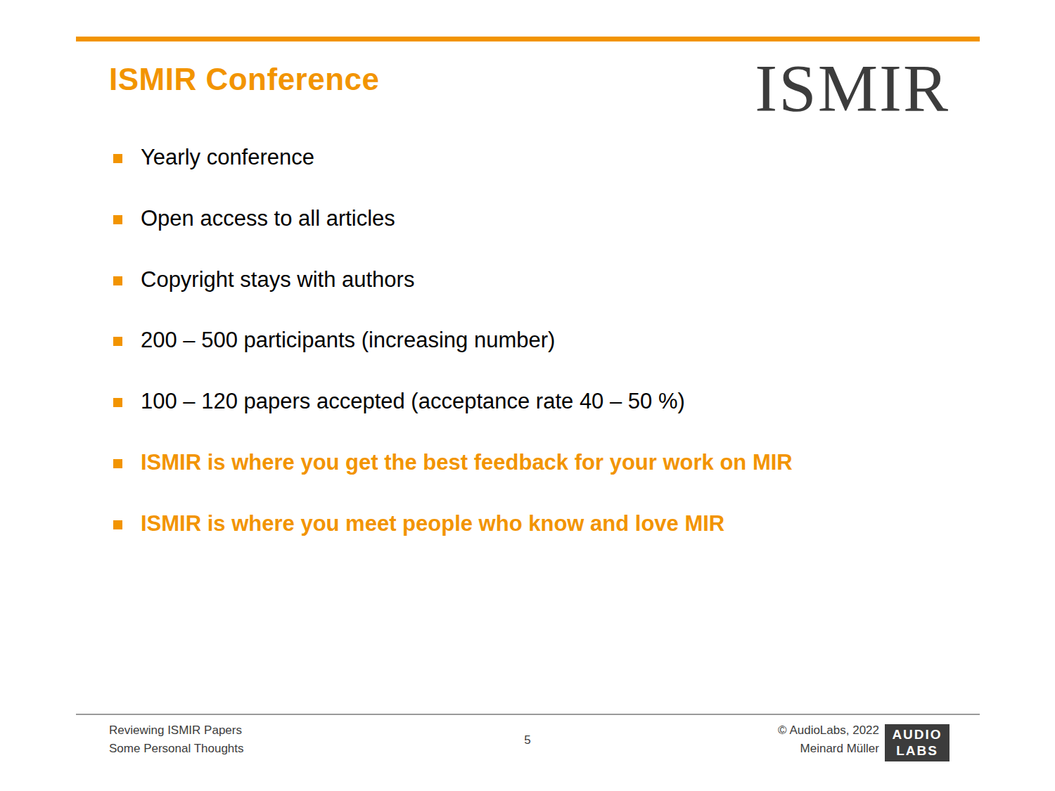ISMIR Conference
ISMIR
Yearly conference
Open access to all articles
Copyright stays with authors
200 – 500 participants (increasing number)
100 – 120 papers accepted (acceptance rate 40 – 50 %)
ISMIR is where you get the best feedback for your work on MIR
ISMIR is where you meet people who know and love MIR
Reviewing ISMIR Papers
Some Personal Thoughts
5
© AudioLabs, 2022
Meinard Müller
AUDIO
LABS